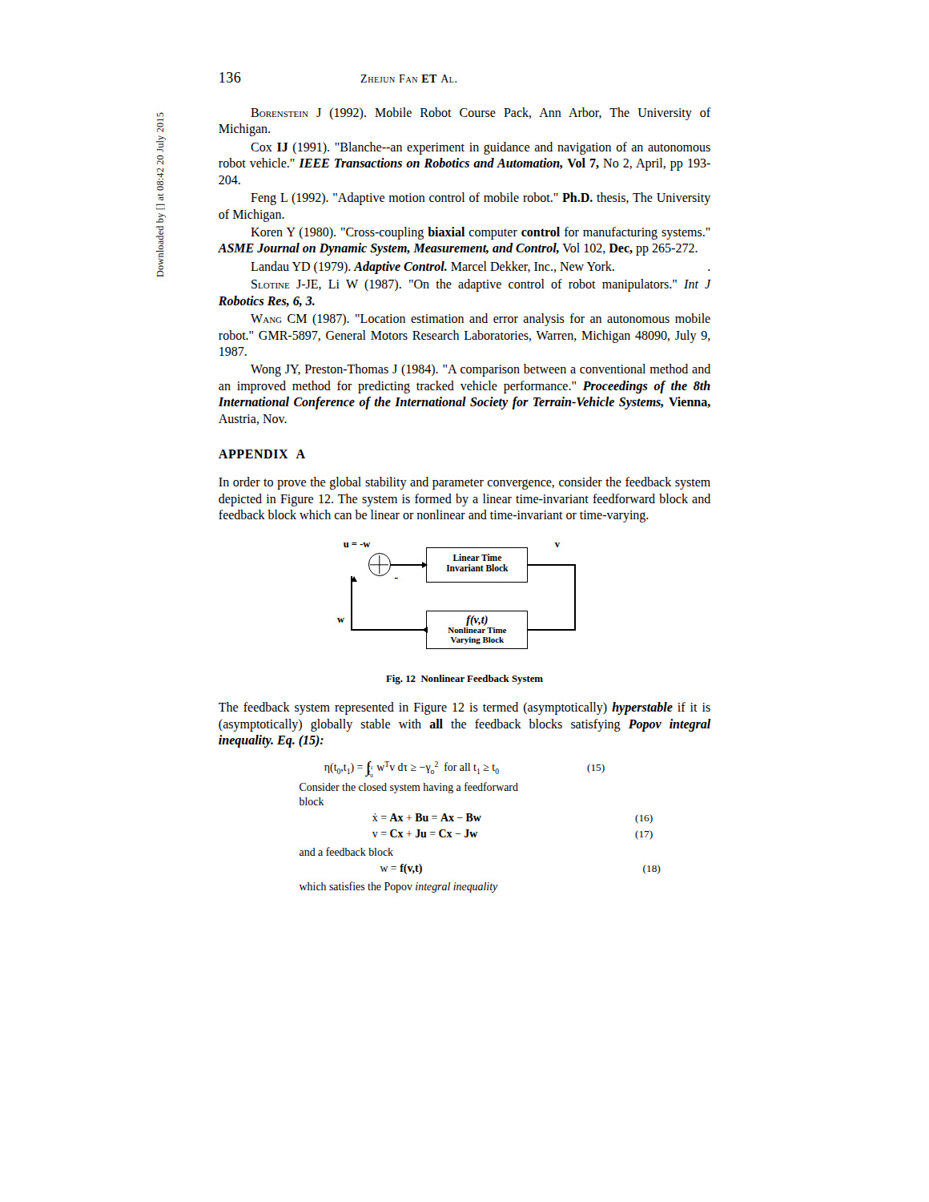Downloaded by [] at 08:42 20 July 2015
136 Zhejun Fan ET Al.
Borenstein J (1992). Mobile Robot Course Pack, Ann Arbor, The University of Michigan.
Cox IJ (1991). "Blanche--an experiment in guidance and navigation of an autonomous robot vehicle." IEEE Transactions on Robotics and Automation, Vol 7, No 2, April, pp 193-204.
Feng L (1992). "Adaptive motion control of mobile robot." Ph.D. thesis, The University of Michigan.
Koren Y (1980). "Cross-coupling biaxial computer control for manufacturing systems." ASME Journal on Dynamic System, Measurement, and Control, Vol 102, Dec, pp 265-272.
Landau YD (1979). Adaptive Control. Marcel Dekker, Inc., New York. .
Slotine J-JE, Li W (1987). "On the adaptive control of robot manipulators." Int J Robotics Res, 6, 3.
Wang CM (1987). "Location estimation and error analysis for an autonomous mobile robot." GMR-5897, General Motors Research Laboratories, Warren, Michigan 48090, July 9, 1987.
Wong JY, Preston-Thomas J (1984). "A comparison between a conventional method and an improved method for predicting tracked vehicle performance." Proceedings of the 8th International Conference of the International Society for Terrain-Vehicle Systems, Vienna, Austria, Nov.
APPENDIX A
In order to prove the global stability and parameter convergence, consider the feedback system depicted in Figure 12. The system is formed by a linear time-invariant feedforward block and feedback block which can be linear or nonlinear and time-invariant or time-varying.
u = -w v w -
Linear Time
Invariant Block
f(v,t) Nonlinear Time
Varying Block
Fig. 12 Nonlinear Feedback System
The feedback system represented in Figure 12 is termed (asymptotically) hyperstable if it is (asymptotically) globally stable with all the feedback blocks satisfying Popov integral inequality. Eq. (15):
η(t0,t1) = ∫t1 t0 wTv dτ ≥ −γo2 for all t1 ≥ t0 (15)
Consider the closed system having a feedforward
block
ẋ = Ax + Bu = Ax − Bw (16)
v = Cx + Ju = Cx − Jw (17)
and a feedback block
w = f(v,t) (18)
which satisfies the Popov integral inequality